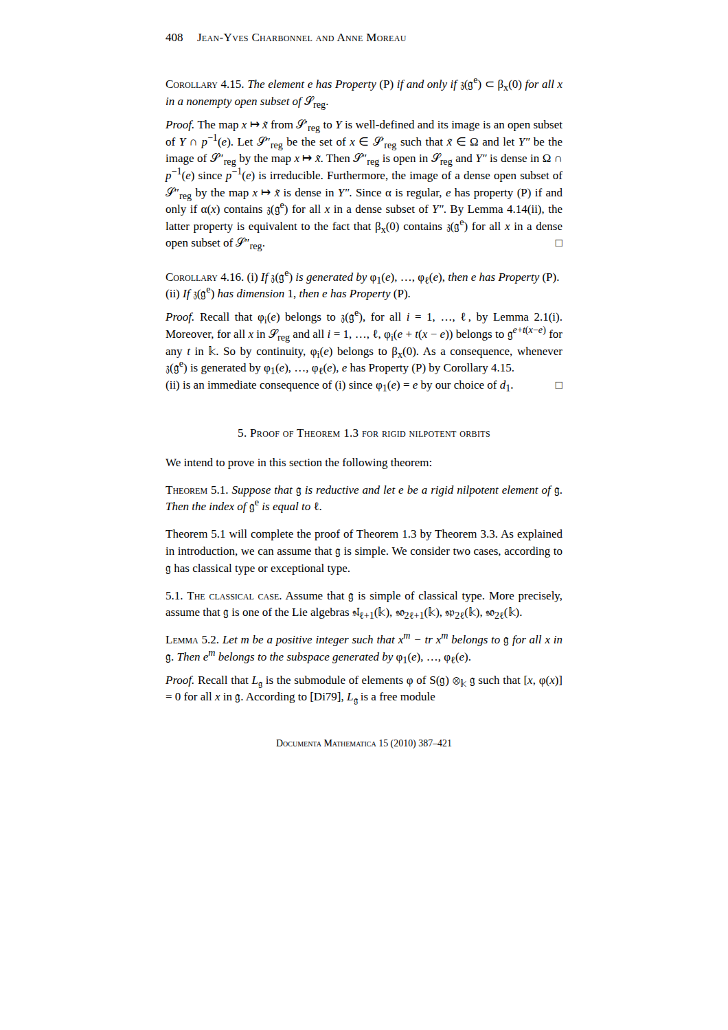408 Jean-Yves Charbonnel and Anne Moreau
Corollary 4.15. The element e has Property (P) if and only if 𝔷(𝔤e) ⊂ βx(0) for all x in a nonempty open subset of 𝒮reg.
Proof. The map x ↦ x̃ from 𝒮′reg to Y is well-defined and its image is an open subset of Y ∩ p−1(e). Let 𝒮″reg be the set of x ∈ 𝒮′reg such that x̃ ∈ Ω and let Y″ be the image of 𝒮″reg by the map x ↦ x̃. Then 𝒮″reg is open in 𝒮reg and Y″ is dense in Ω ∩ p−1(e) since p−1(e) is irreducible. Furthermore, the image of a dense open subset of 𝒮″reg by the map x ↦ x̃ is dense in Y″. Since α is regular, e has property (P) if and only if α(x) contains 𝔷(𝔤e) for all x in a dense subset of Y″. By Lemma 4.14(ii), the latter property is equivalent to the fact that βx(0) contains 𝔷(𝔤e) for all x in a dense open subset of 𝒮″reg.
Corollary 4.16. (i) If 𝔷(𝔤e) is generated by φ1(e), …, φℓ(e), then e has Property (P).
(ii) If 𝔷(𝔤e) has dimension 1, then e has Property (P).
Proof. Recall that φi(e) belongs to 𝔷(𝔤e), for all i = 1, …, ℓ, by Lemma 2.1(i). Moreover, for all x in 𝒮reg and all i = 1, …, ℓ, φi(e + t(x − e)) belongs to 𝔤e+t(x−e) for any t in 𝕜. So by continuity, φi(e) belongs to βx(0). As a consequence, whenever 𝔷(𝔤e) is generated by φ1(e), …, φℓ(e), e has Property (P) by Corollary 4.15.
(ii) is an immediate consequence of (i) since φ1(e) = e by our choice of d1.
5. Proof of Theorem 1.3 for rigid nilpotent orbits
We intend to prove in this section the following theorem:
Theorem 5.1. Suppose that 𝔤 is reductive and let e be a rigid nilpotent element of 𝔤. Then the index of 𝔤e is equal to ℓ.
Theorem 5.1 will complete the proof of Theorem 1.3 by Theorem 3.3. As explained in introduction, we can assume that 𝔤 is simple. We consider two cases, according to 𝔤 has classical type or exceptional type.
5.1. The classical case. Assume that 𝔤 is simple of classical type. More precisely, assume that 𝔤 is one of the Lie algebras 𝔰𝔩ℓ+1(𝕜), 𝔰𝔬2ℓ+1(𝕜), 𝔰𝔭2ℓ(𝕜), 𝔰𝔬2ℓ(𝕜).
Lemma 5.2. Let m be a positive integer such that xm − tr xm belongs to 𝔤 for all x in 𝔤. Then em belongs to the subspace generated by φ1(e), …, φℓ(e).
Proof. Recall that L𝔤 is the submodule of elements φ of S(𝔤) ⊗𝕜 𝔤 such that [x, φ(x)] = 0 for all x in 𝔤. According to [Di79], L𝔤 is a free module
Documenta Mathematica 15 (2010) 387–421